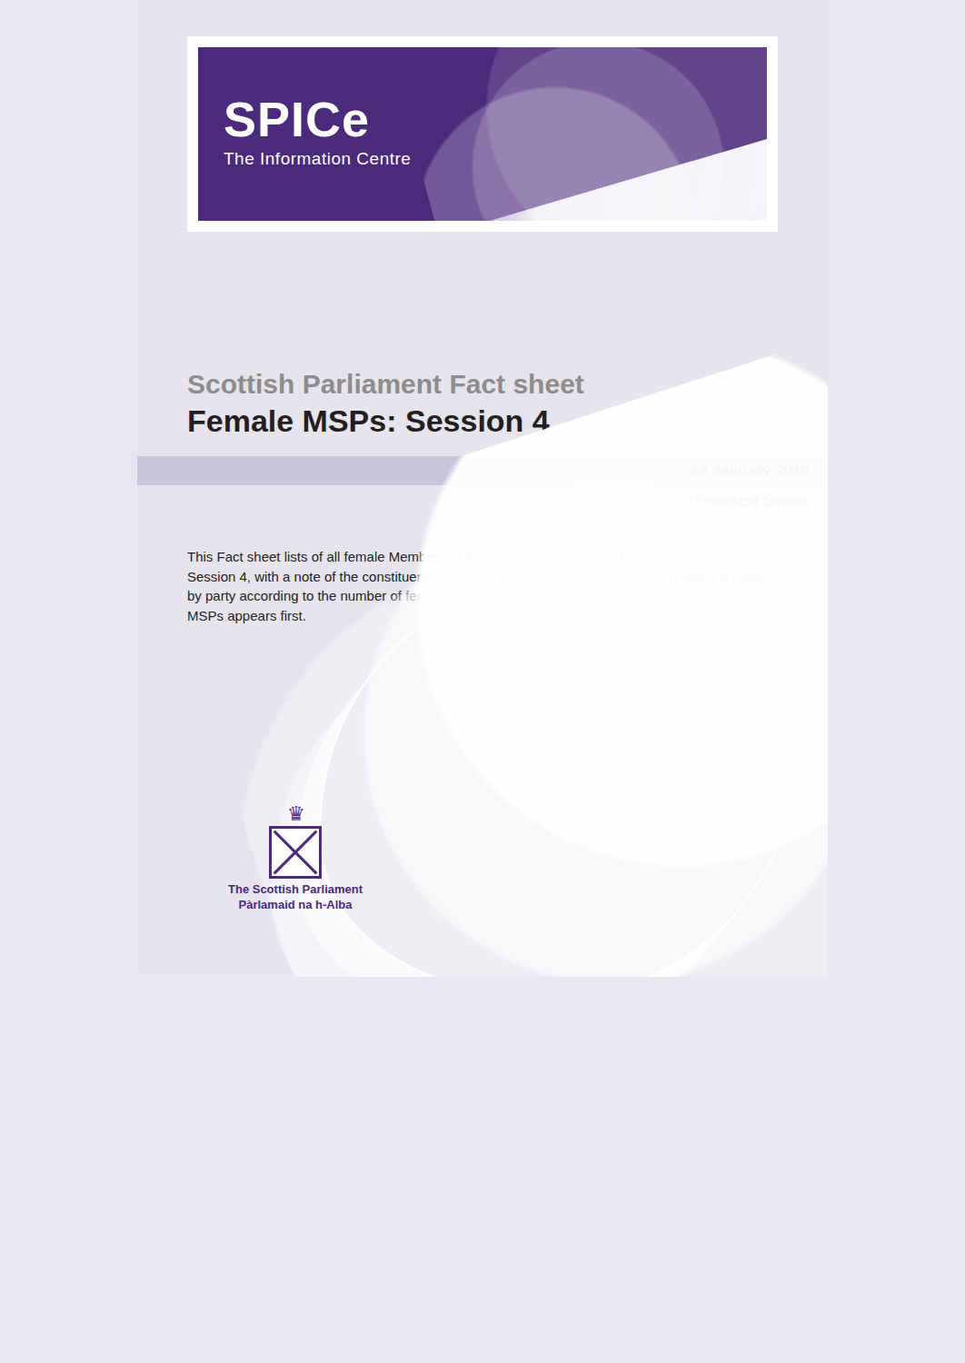SPICe
The Information Centre
Scottish Parliament Fact sheet
Female MSPs: Session 4
12 January 2016
MSPs: Historical Series
This Fact sheet lists of all female Members of the Scottish Parliament (MSPs) who served in Session 4, with a note of the constituency or region that they represent. The information is listed by party according to the number of female MSPs in each party. The party with the most female MSPs appears first.
♛
The Scottish Parliament
Pàrlamaid na h-Alba